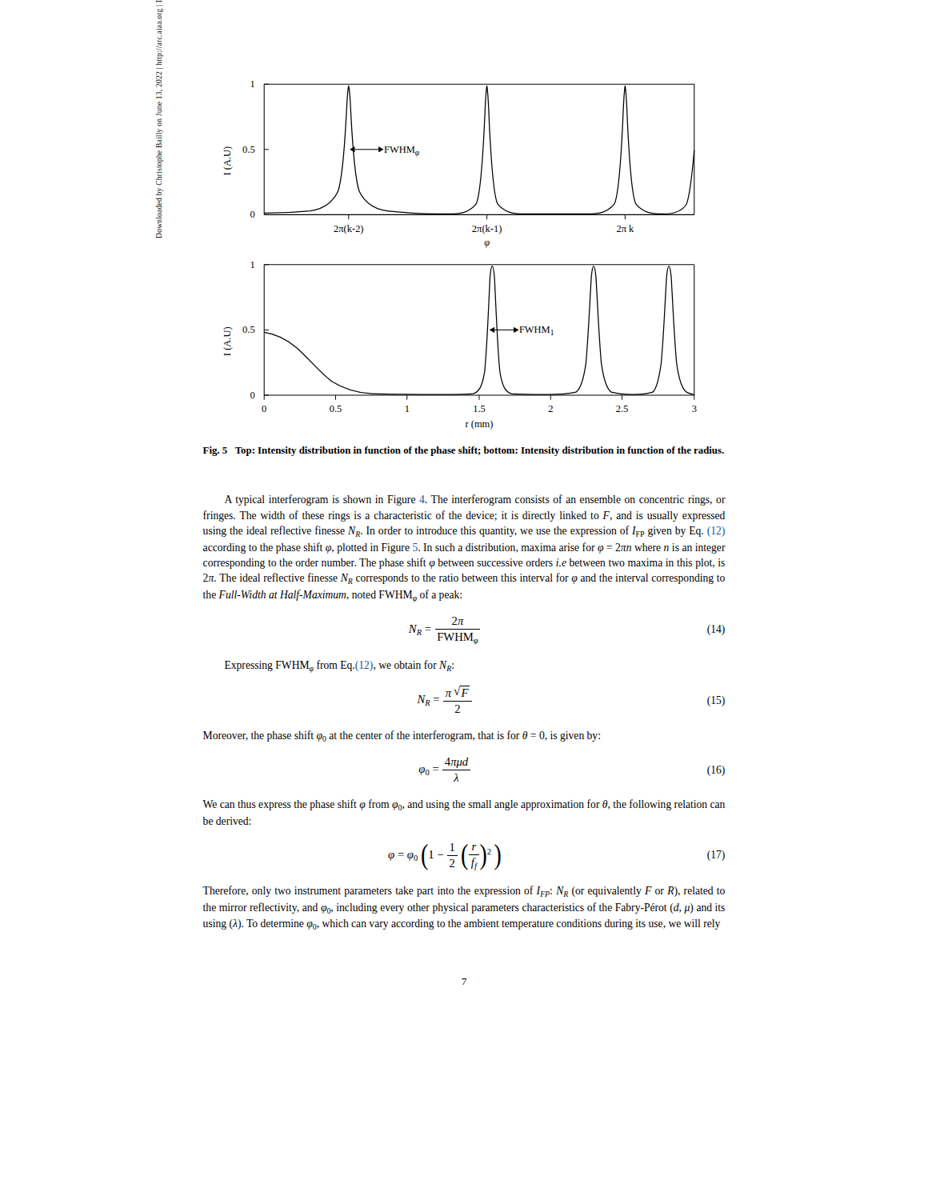Downloaded by Christophe Bailly on June 13, 2022 | http://arc.aiaa.org | DOI: 10.2514/6.2022-2957
1 0.5 0 I (A.U) 2π(k-2) 2π(k-1) 2π k φ FWHMφ 1 0.5 0 I (A.U) 0 0.5 1 1.5 2 2.5 3 r (mm) FWHM1
Fig. 5 Top: Intensity distribution in function of the phase shift; bottom: Intensity distribution in function of the radius.
A typical interferogram is shown in Figure 4. The interferogram consists of an ensemble on concentric rings, or fringes. The width of these rings is a characteristic of the device; it is directly linked to F, and is usually expressed using the ideal reflective finesse NR. In order to introduce this quantity, we use the expression of IFP given by Eq. (12) according to the phase shift φ, plotted in Figure 5. In such a distribution, maxima arise for φ = 2πn where n is an integer corresponding to the order number. The phase shift φ between successive orders i.e between two maxima in this plot, is 2π. The ideal reflective finesse NR corresponds to the ratio between this interval for φ and the interval corresponding to the Full-Width at Half-Maximum, noted FWHMφ of a peak:
NR = 2π FWHMφ
(14)
Expressing FWHMφ from Eq.(12), we obtain for NR:
NR = π F 2
(15)
Moreover, the phase shift φ0 at the center of the interferogram, that is for θ = 0, is given by:
φ0 = 4πμd λ
(16)
We can thus express the phase shift φ from φ0, and using the small angle approximation for θ, the following relation can be derived:
φ = φ0 (1 − 12 (rff)2 )
(17)
Therefore, only two instrument parameters take part into the expression of IFP: NR (or equivalently F or R), related to the mirror reflectivity, and φ0, including every other physical parameters characteristics of the Fabry-Pérot (d, μ) and its using (λ). To determine φ0, which can vary according to the ambient temperature conditions during its use, we will rely
7